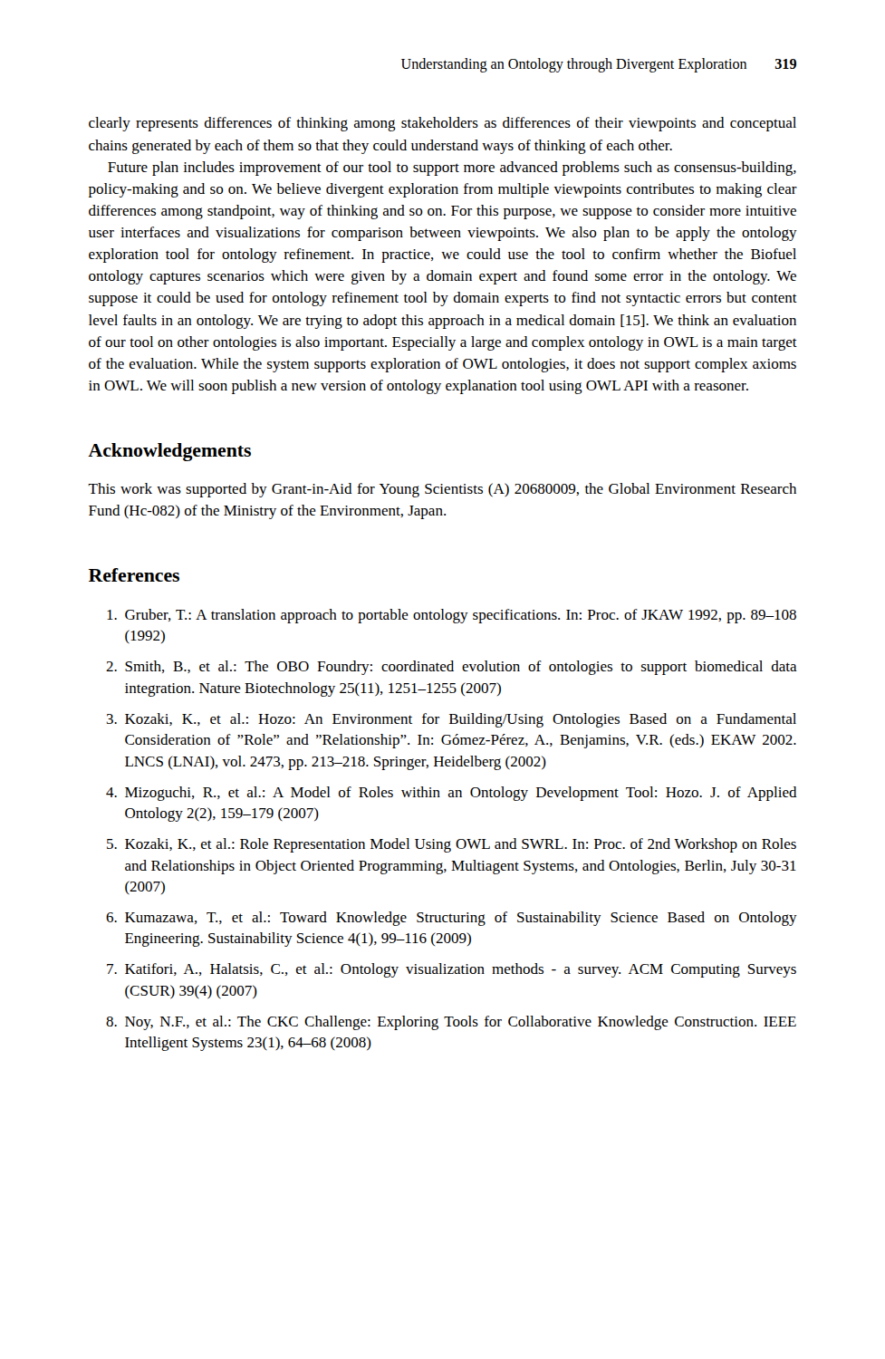Understanding an Ontology through Divergent Exploration 319
clearly represents differences of thinking among stakeholders as differences of their viewpoints and conceptual chains generated by each of them so that they could understand ways of thinking of each other.
Future plan includes improvement of our tool to support more advanced problems such as consensus-building, policy-making and so on. We believe divergent exploration from multiple viewpoints contributes to making clear differences among standpoint, way of thinking and so on. For this purpose, we suppose to consider more intuitive user interfaces and visualizations for comparison between viewpoints. We also plan to be apply the ontology exploration tool for ontology refinement. In practice, we could use the tool to confirm whether the Biofuel ontology captures scenarios which were given by a domain expert and found some error in the ontology. We suppose it could be used for ontology refinement tool by domain experts to find not syntactic errors but content level faults in an ontology. We are trying to adopt this approach in a medical domain [15]. We think an evaluation of our tool on other ontologies is also important. Especially a large and complex ontology in OWL is a main target of the evaluation. While the system supports exploration of OWL ontologies, it does not support complex axioms in OWL. We will soon publish a new version of ontology explanation tool using OWL API with a reasoner.
Acknowledgements
This work was supported by Grant-in-Aid for Young Scientists (A) 20680009, the Global Environment Research Fund (Hc-082) of the Ministry of the Environment, Japan.
References
Gruber, T.: A translation approach to portable ontology specifications. In: Proc. of JKAW 1992, pp. 89–108 (1992)
Smith, B., et al.: The OBO Foundry: coordinated evolution of ontologies to support biomedical data integration. Nature Biotechnology 25(11), 1251–1255 (2007)
Kozaki, K., et al.: Hozo: An Environment for Building/Using Ontologies Based on a Fundamental Consideration of ”Role” and ”Relationship”. In: Gómez-Pérez, A., Benjamins, V.R. (eds.) EKAW 2002. LNCS (LNAI), vol. 2473, pp. 213–218. Springer, Heidelberg (2002)
Mizoguchi, R., et al.: A Model of Roles within an Ontology Development Tool: Hozo. J. of Applied Ontology 2(2), 159–179 (2007)
Kozaki, K., et al.: Role Representation Model Using OWL and SWRL. In: Proc. of 2nd Workshop on Roles and Relationships in Object Oriented Programming, Multiagent Systems, and Ontologies, Berlin, July 30-31 (2007)
Kumazawa, T., et al.: Toward Knowledge Structuring of Sustainability Science Based on Ontology Engineering. Sustainability Science 4(1), 99–116 (2009)
Katifori, A., Halatsis, C., et al.: Ontology visualization methods - a survey. ACM Computing Surveys (CSUR) 39(4) (2007)
Noy, N.F., et al.: The CKC Challenge: Exploring Tools for Collaborative Knowledge Construction. IEEE Intelligent Systems 23(1), 64–68 (2008)